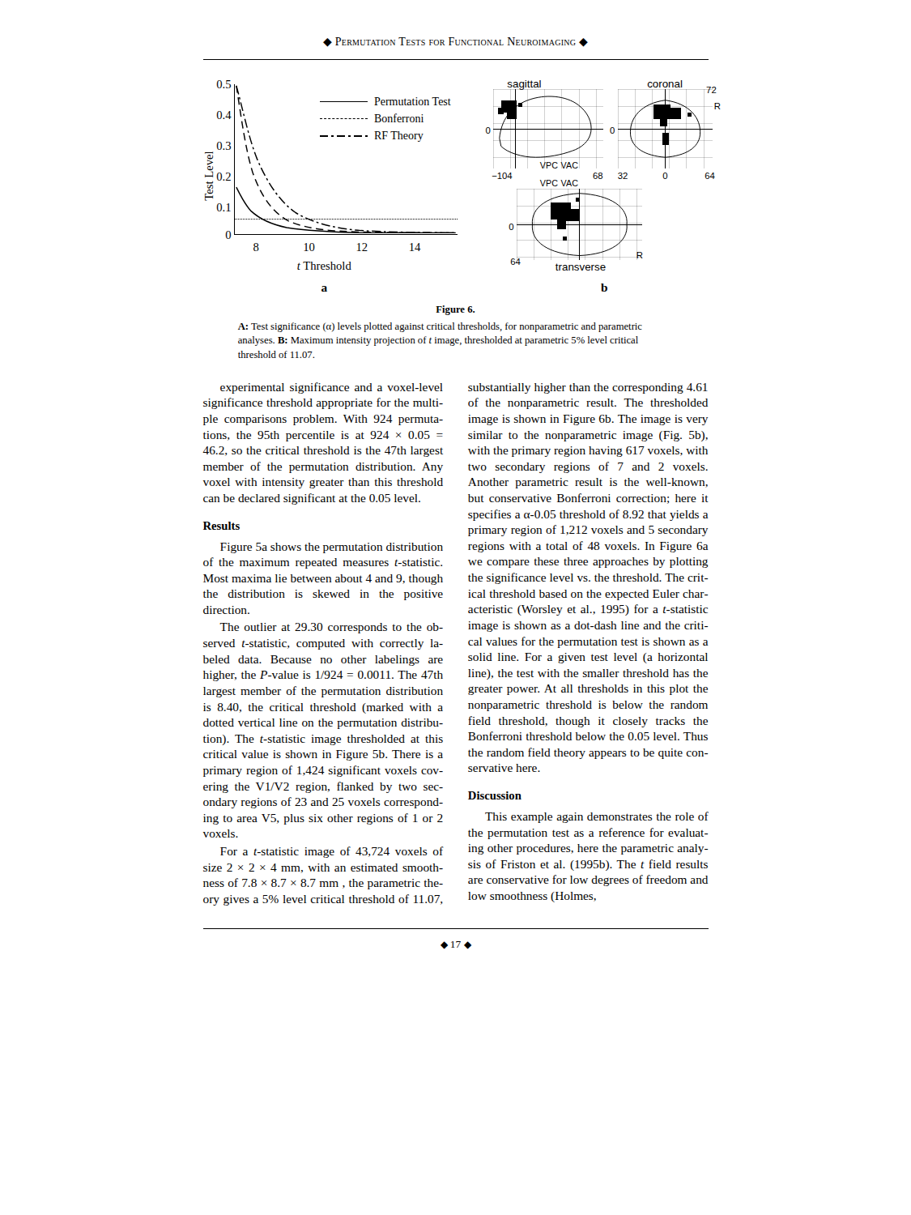◆ Permutation Tests for Functional Neuroimaging ◆
Test Level
0.5
0.4
0.3
0.2
0.1
0
Permutation Test
Bonferroni
RF Theory
8
10
12
14
t Threshold
a
sagittal
0
−104
68
VPC VAC
coronal
72
R
0
32
0
64
VPC VAC
0
64
R
transverse
b
Figure 6.
A: Test significance (α) levels plotted against critical thresholds, for nonparametric and parametric analyses. B: Maximum intensity projection of t image, thresholded at parametric 5% level critical threshold of 11.07.
experimental significance and a voxel-level significance threshold appropriate for the multiple comparisons problem. With 924 permutations, the 95th percentile is at 924 × 0.05 = 46.2, so the critical threshold is the 47th largest member of the permutation distribution. Any voxel with intensity greater than this threshold can be declared significant at the 0.05 level.
Results
Figure 5a shows the permutation distribution of the maximum repeated measures t-statistic. Most maxima lie between about 4 and 9, though the distribution is skewed in the positive direction.
The outlier at 29.30 corresponds to the observed t-statistic, computed with correctly labeled data. Because no other labelings are higher, the P-value is 1/924 = 0.0011. The 47th largest member of the permutation distribution is 8.40, the critical threshold (marked with a dotted vertical line on the permutation distribution). The t-statistic image thresholded at this critical value is shown in Figure 5b. There is a primary region of 1,424 significant voxels covering the V1/V2 region, flanked by two secondary regions of 23 and 25 voxels corresponding to area V5, plus six other regions of 1 or 2 voxels.
For a t-statistic image of 43,724 voxels of size 2 × 2 × 4 mm, with an estimated smoothness of 7.8 × 8.7 × 8.7 mm , the parametric theory gives a 5% level critical threshold of 11.07, substantially higher than the corresponding 4.61 of the nonparametric result. The thresholded image is shown in Figure 6b. The image is very similar to the nonparametric image (Fig. 5b), with the primary region having 617 voxels, with two secondary regions of 7 and 2 voxels. Another parametric result is the well-known, but conservative Bonferroni correction; here it specifies a α-0.05 threshold of 8.92 that yields a primary region of 1,212 voxels and 5 secondary regions with a total of 48 voxels. In Figure 6a we compare these three approaches by plotting the significance level vs. the threshold. The critical threshold based on the expected Euler characteristic (Worsley et al., 1995) for a t-statistic image is shown as a dot-dash line and the critical values for the permutation test is shown as a solid line. For a given test level (a horizontal line), the test with the smaller threshold has the greater power. At all thresholds in this plot the nonparametric threshold is below the random field threshold, though it closely tracks the Bonferroni threshold below the 0.05 level. Thus the random field theory appears to be quite conservative here.
Discussion
This example again demonstrates the role of the permutation test as a reference for evaluating other procedures, here the parametric analysis of Friston et al. (1995b). The t field results are conservative for low degrees of freedom and low smoothness (Holmes,
◆ 17 ◆